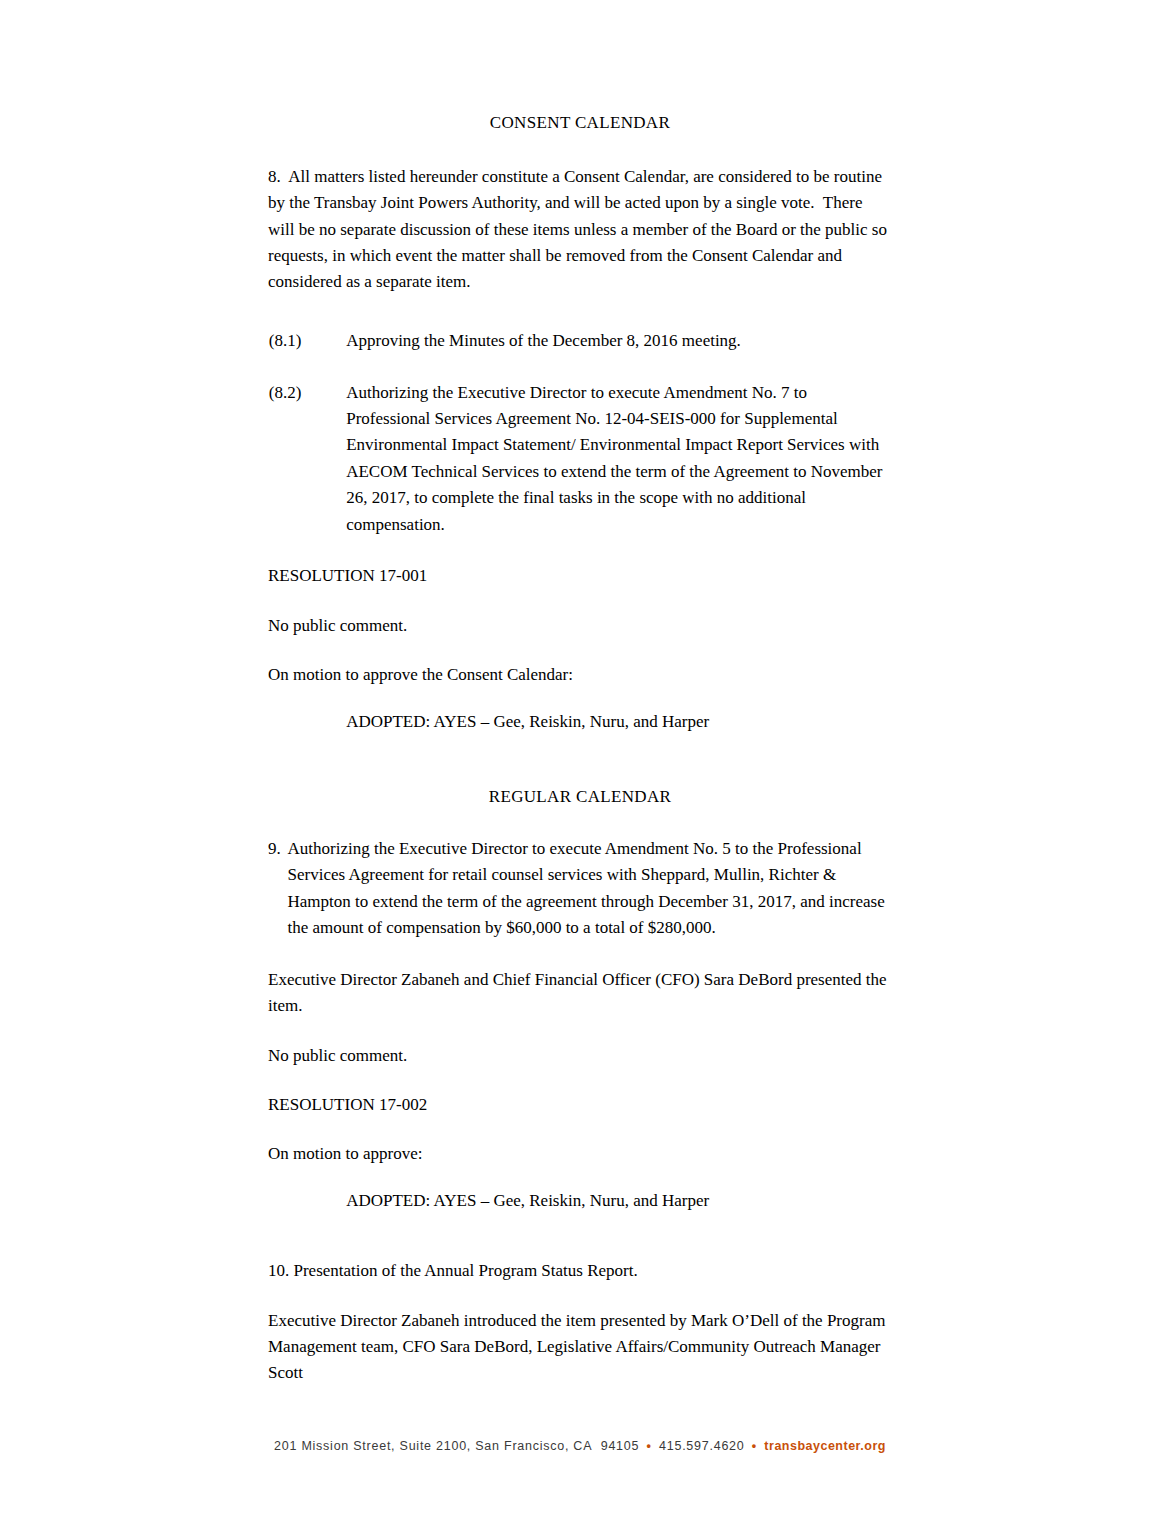CONSENT CALENDAR
8. All matters listed hereunder constitute a Consent Calendar, are considered to be routine by the Transbay Joint Powers Authority, and will be acted upon by a single vote. There will be no separate discussion of these items unless a member of the Board or the public so requests, in which event the matter shall be removed from the Consent Calendar and considered as a separate item.
(8.1)
Approving the Minutes of the December 8, 2016 meeting.
(8.2)
Authorizing the Executive Director to execute Amendment No. 7 to Professional Services Agreement No. 12-04-SEIS-000 for Supplemental Environmental Impact Statement/ Environmental Impact Report Services with AECOM Technical Services to extend the term of the Agreement to November 26, 2017, to complete the final tasks in the scope with no additional compensation.
RESOLUTION 17-001
No public comment.
On motion to approve the Consent Calendar:
ADOPTED: AYES – Gee, Reiskin, Nuru, and Harper
REGULAR CALENDAR
9.
Authorizing the Executive Director to execute Amendment No. 5 to the Professional Services Agreement for retail counsel services with Sheppard, Mullin, Richter & Hampton to extend the term of the agreement through December 31, 2017, and increase the amount of compensation by $60,000 to a total of $280,000.
Executive Director Zabaneh and Chief Financial Officer (CFO) Sara DeBord presented the item.
No public comment.
RESOLUTION 17-002
On motion to approve:
ADOPTED: AYES – Gee, Reiskin, Nuru, and Harper
10. Presentation of the Annual Program Status Report.
Executive Director Zabaneh introduced the item presented by Mark O’Dell of the Program Management team, CFO Sara DeBord, Legislative Affairs/Community Outreach Manager Scott
201 Mission Street, Suite 2100, San Francisco, CA 94105 • 415.597.4620 • transbaycenter.org